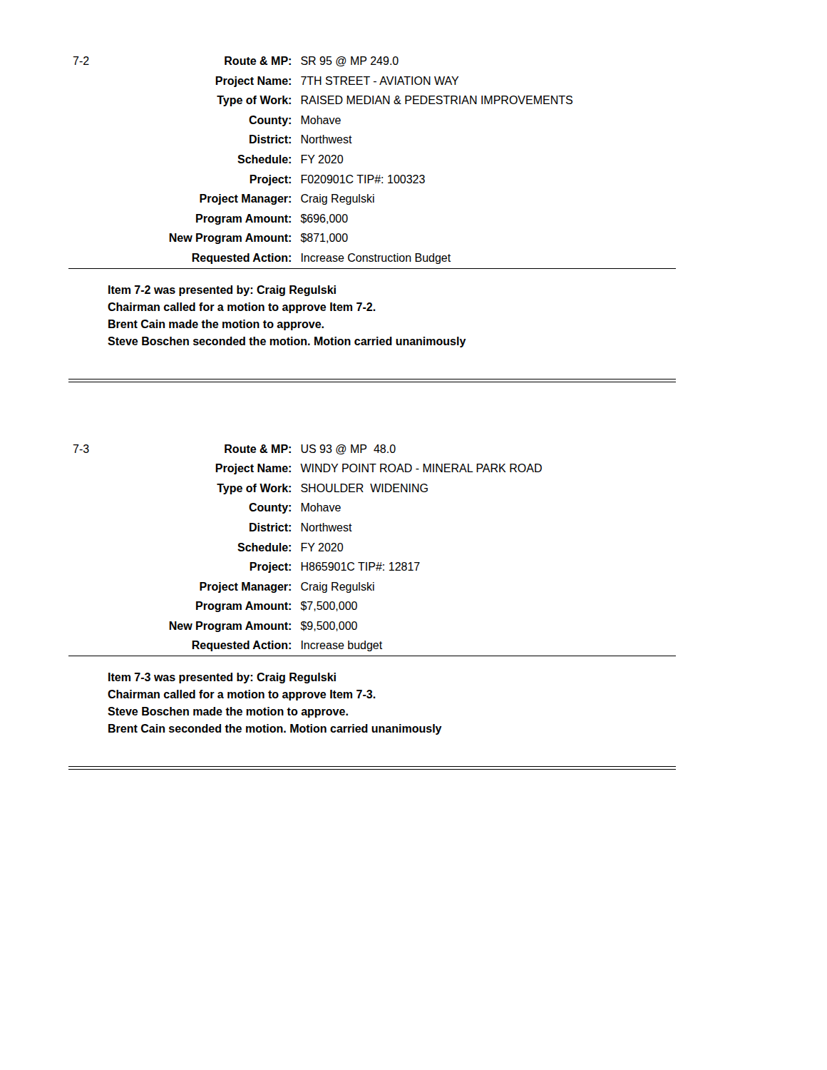| 7-2 | Route & MP: | SR 95 @ MP 249.0 |
| Project Name: | 7TH STREET - AVIATION WAY |
| Type of Work: | RAISED MEDIAN & PEDESTRIAN IMPROVEMENTS |
| County: | Mohave |
| District: | Northwest |
| Schedule: | FY 2020 |
| Project: | F020901C TIP#: 100323 |
| Project Manager: | Craig Regulski |
| Program Amount: | $696,000 |
| New Program Amount: | $871,000 |
| Requested Action: | Increase Construction Budget |
Item 7-2 was presented by: Craig Regulski
Chairman called for a motion to approve Item 7-2.
Brent Cain made the motion to approve.
Steve Boschen seconded the motion. Motion carried unanimously
| 7-3 | Route & MP: | US 93 @ MP 48.0 |
| Project Name: | WINDY POINT ROAD - MINERAL PARK ROAD |
| Type of Work: | SHOULDER WIDENING |
| County: | Mohave |
| District: | Northwest |
| Schedule: | FY 2020 |
| Project: | H865901C TIP#: 12817 |
| Project Manager: | Craig Regulski |
| Program Amount: | $7,500,000 |
| New Program Amount: | $9,500,000 |
| Requested Action: | Increase budget |
Item 7-3 was presented by: Craig Regulski
Chairman called for a motion to approve Item 7-3.
Steve Boschen made the motion to approve.
Brent Cain seconded the motion. Motion carried unanimously